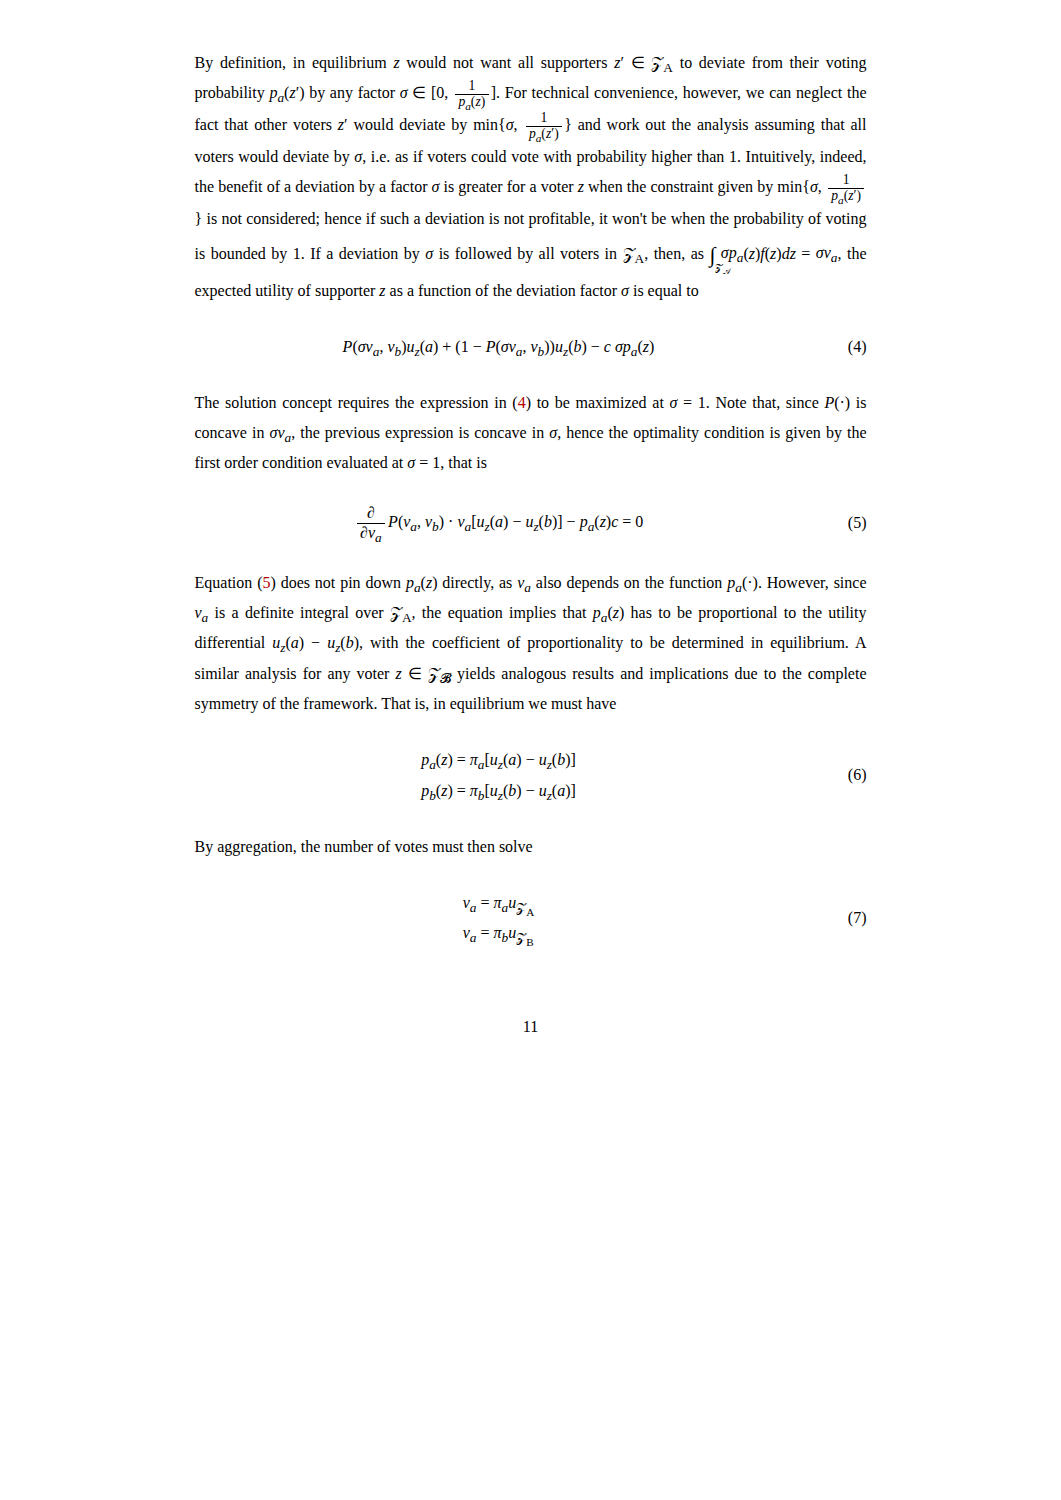By definition, in equilibrium z would not want all supporters z′ ∈ 𝒵A to deviate from their voting probability pa(z′) by any factor σ ∈ [0, 1 pa(z)]. For technical convenience, however, we can neglect the fact that other voters z′ would deviate by min{σ, 1 pa(z′)} and work out the analysis assuming that all voters would deviate by σ, i.e. as if voters could vote with probability higher than 1. Intuitively, indeed, the benefit of a deviation by a factor σ is greater for a voter z when the constraint given by min{σ, 1 pa(z′)} is not considered; hence if such a deviation is not profitable, it won't be when the probability of voting is bounded by 1. If a deviation by σ is followed by all voters in 𝒵A, then, as ∫𝒵𝒜 σpa(z)f(z)dz = σva, the expected utility of supporter z as a function of the deviation factor σ is equal to
P(σva, vb)uz(a) + (1 − P(σva, vb))uz(b) − c σpa(z)
(4)
The solution concept requires the expression in (4) to be maximized at σ = 1. Note that, since P(·) is concave in σva, the previous expression is concave in σ, hence the optimality condition is given by the first order condition evaluated at σ = 1, that is
∂∂va P(va, vb) · va[uz(a) − uz(b)] − pa(z)c = 0
(5)
Equation (5) does not pin down pa(z) directly, as va also depends on the function pa(·). However, since va is a definite integral over 𝒵A, the equation implies that pa(z) has to be proportional to the utility differential uz(a) − uz(b), with the coefficient of proportionality to be determined in equilibrium. A similar analysis for any voter z ∈ 𝒵𝓑 yields analogous results and implications due to the complete symmetry of the framework. That is, in equilibrium we must have
pa(z) = πa[uz(a) − uz(b)]
pb(z) = πb[uz(b) − uz(a)]
(6)
By aggregation, the number of votes must then solve
va = πa u𝒵A
va = πb u𝒵B
(7)
11